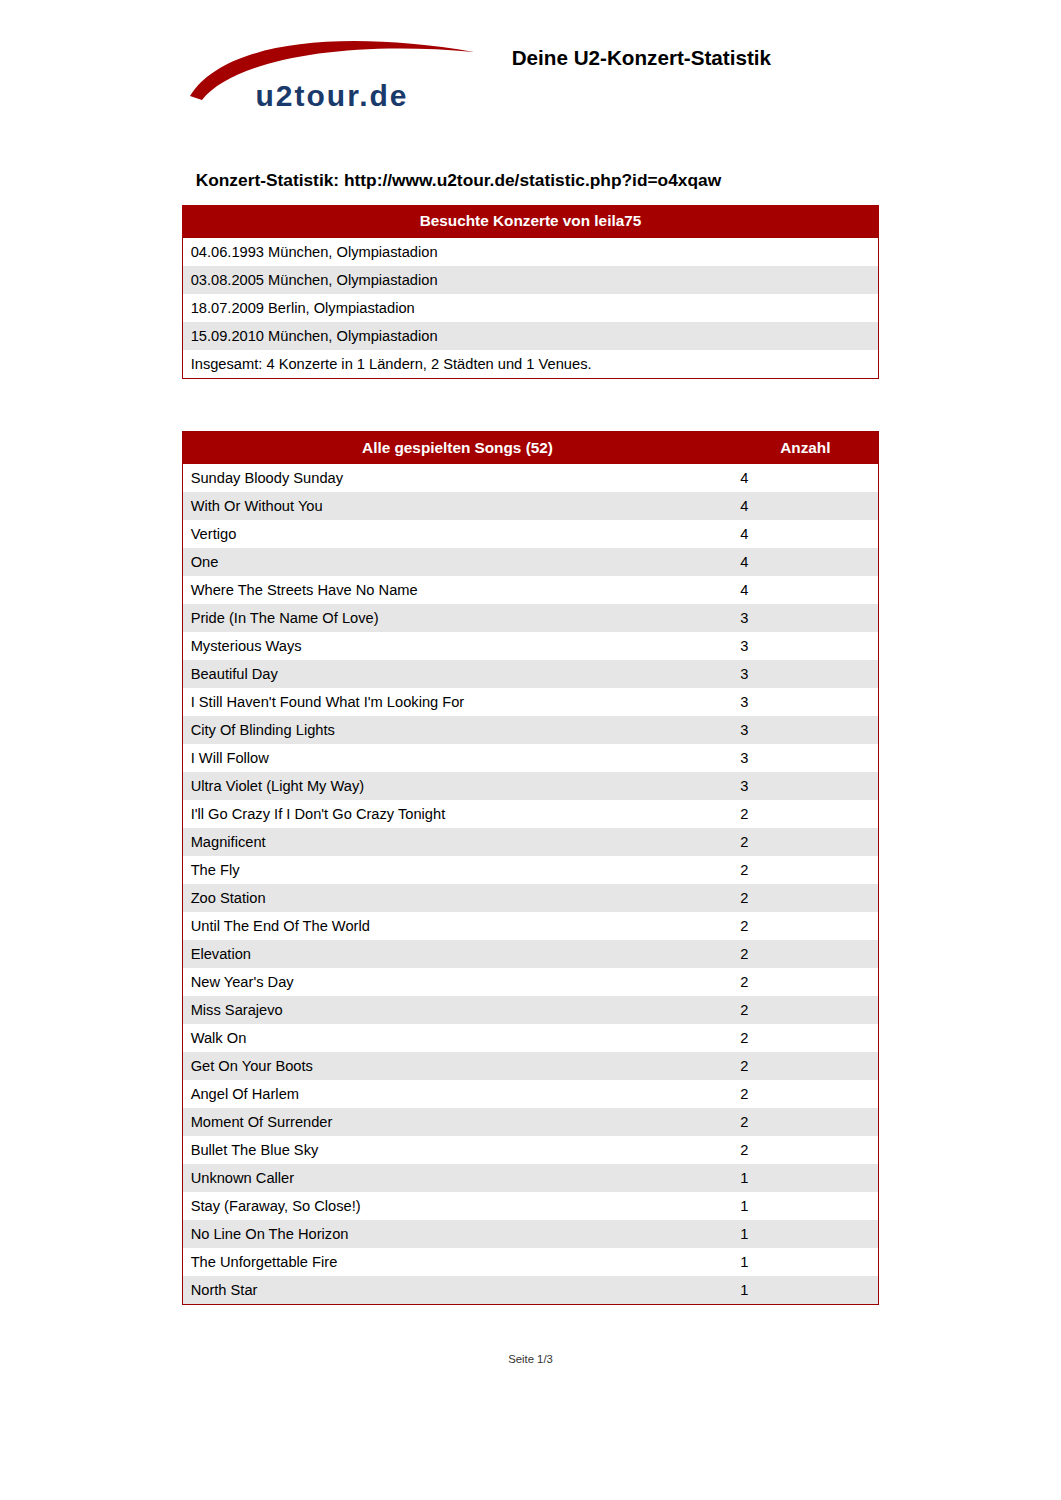u2tour.de
Deine U2-Konzert-Statistik
Konzert-Statistik: http://www.u2tour.de/statistic.php?id=o4xqaw
Besuchte Konzerte von leila75
| 04.06.1993 München, Olympiastadion |
| 03.08.2005 München, Olympiastadion |
| 18.07.2009 Berlin, Olympiastadion |
| 15.09.2010 München, Olympiastadion |
| Insgesamt: 4 Konzerte in 1 Ländern, 2 Städten und 1 Venues. |
| Alle gespielten Songs (52) | Anzahl |
| --- | --- |
| Sunday Bloody Sunday | 4 |
| With Or Without You | 4 |
| Vertigo | 4 |
| One | 4 |
| Where The Streets Have No Name | 4 |
| Pride (In The Name Of Love) | 3 |
| Mysterious Ways | 3 |
| Beautiful Day | 3 |
| I Still Haven't Found What I'm Looking For | 3 |
| City Of Blinding Lights | 3 |
| I Will Follow | 3 |
| Ultra Violet (Light My Way) | 3 |
| I'll Go Crazy If I Don't Go Crazy Tonight | 2 |
| Magnificent | 2 |
| The Fly | 2 |
| Zoo Station | 2 |
| Until The End Of The World | 2 |
| Elevation | 2 |
| New Year's Day | 2 |
| Miss Sarajevo | 2 |
| Walk On | 2 |
| Get On Your Boots | 2 |
| Angel Of Harlem | 2 |
| Moment Of Surrender | 2 |
| Bullet The Blue Sky | 2 |
| Unknown Caller | 1 |
| Stay (Faraway, So Close!) | 1 |
| No Line On The Horizon | 1 |
| The Unforgettable Fire | 1 |
| North Star | 1 |
Seite 1/3